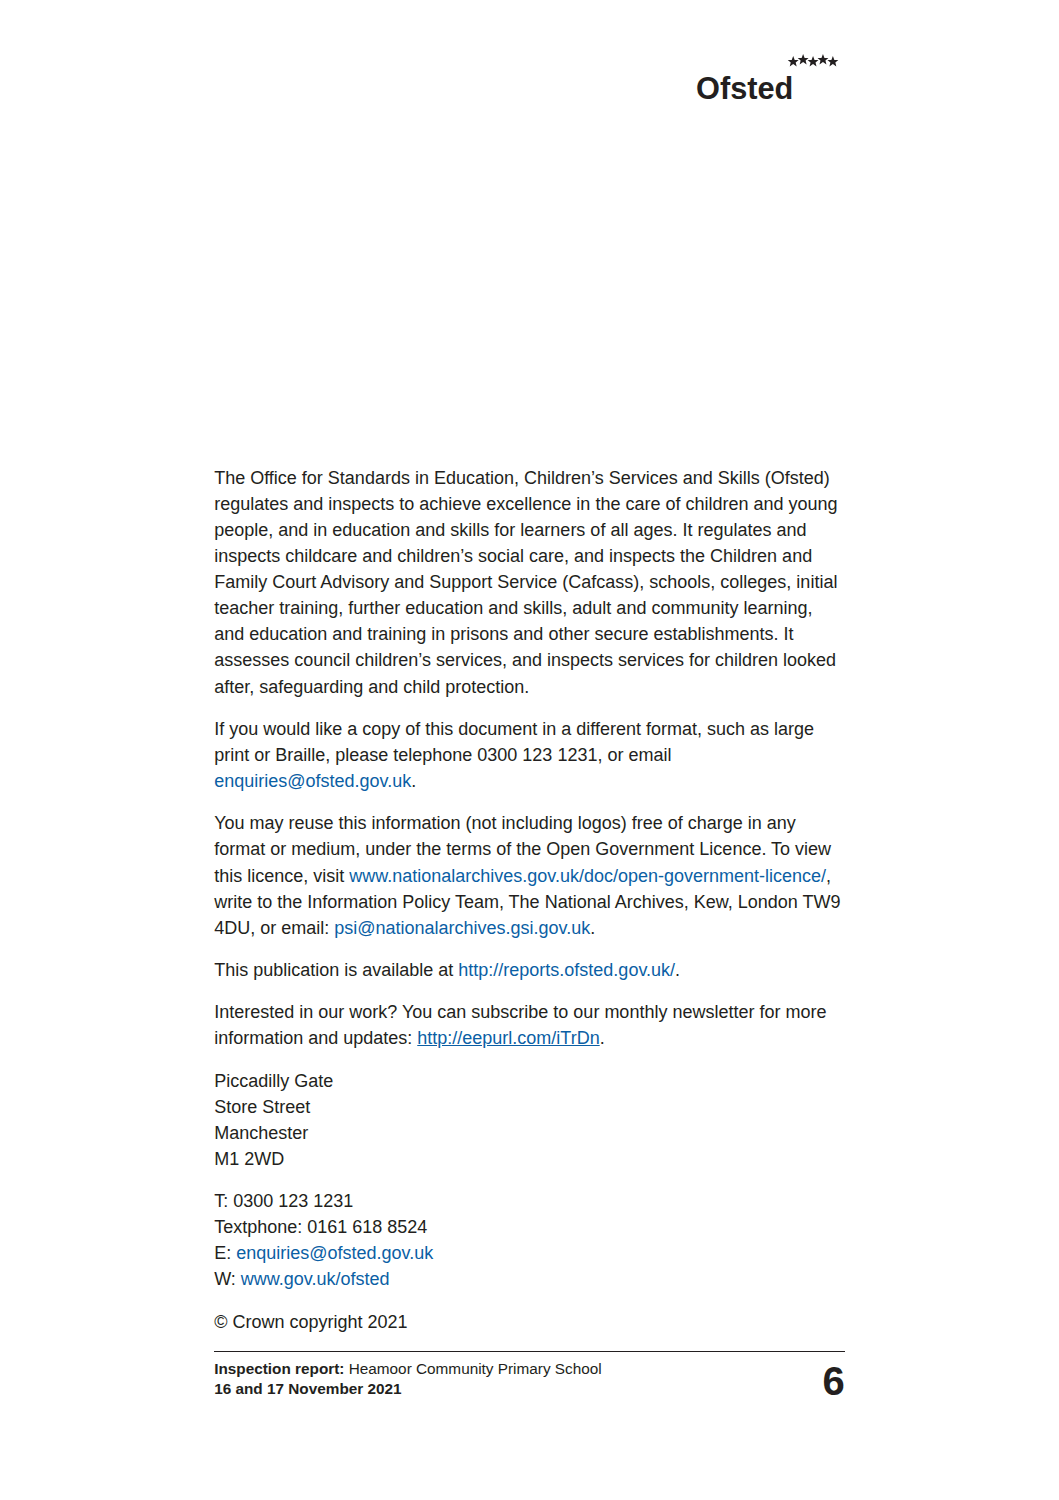Ofsted
The Office for Standards in Education, Children’s Services and Skills (Ofsted) regulates and inspects to achieve excellence in the care of children and young people, and in education and skills for learners of all ages. It regulates and inspects childcare and children’s social care, and inspects the Children and Family Court Advisory and Support Service (Cafcass), schools, colleges, initial teacher training, further education and skills, adult and community learning, and education and training in prisons and other secure establishments. It assesses council children’s services, and inspects services for children looked after, safeguarding and child protection.
If you would like a copy of this document in a different format, such as large print or Braille, please telephone 0300 123 1231, or email enquiries@ofsted.gov.uk.
You may reuse this information (not including logos) free of charge in any format or medium, under the terms of the Open Government Licence. To view this licence, visit www.nationalarchives.gov.uk/doc/open-government-licence/, write to the Information Policy Team, The National Archives, Kew, London TW9 4DU, or email: psi@nationalarchives.gsi.gov.uk.
This publication is available at http://reports.ofsted.gov.uk/.
Interested in our work? You can subscribe to our monthly newsletter for more information and updates: http://eepurl.com/iTrDn.
Piccadilly Gate
Store Street
Manchester
M1 2WD
T: 0300 123 1231
Textphone: 0161 618 8524
E: enquiries@ofsted.gov.uk
W: www.gov.uk/ofsted
© Crown copyright 2021
Inspection report: Heamoor Community Primary School
16 and 17 November 2021
6